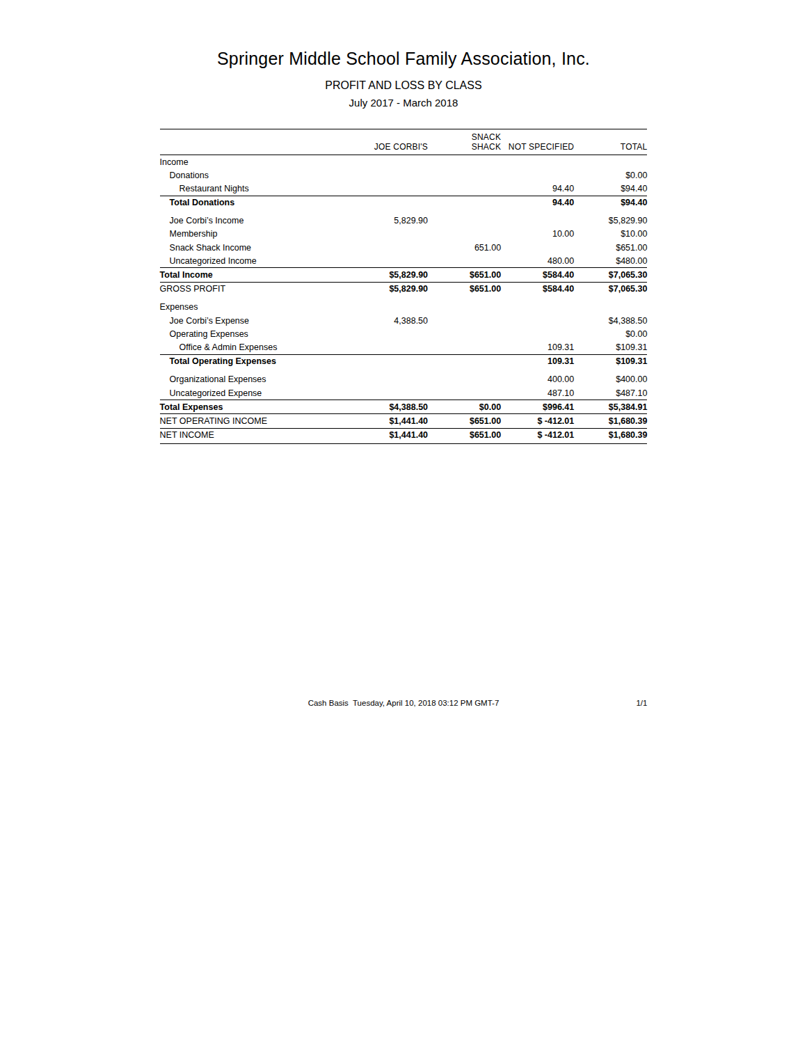Springer Middle School Family Association, Inc.
PROFIT AND LOSS BY CLASS
July 2017 - March 2018
| | JOE CORBI'S | SNACK SHACK | NOT SPECIFIED | TOTAL |
| --- | --- | --- | --- | --- |
| Income | | | | |
| Donations | | | | $0.00 |
| Restaurant Nights | | | 94.40 | $94.40 |
| Total Donations | | | 94.40 | $94.40 |
| Joe Corbi’s Income | 5,829.90 | | | $5,829.90 |
| Membership | | | 10.00 | $10.00 |
| Snack Shack Income | | 651.00 | | $651.00 |
| Uncategorized Income | | | 480.00 | $480.00 |
| Total Income | $5,829.90 | $651.00 | $584.40 | $7,065.30 |
| GROSS PROFIT | $5,829.90 | $651.00 | $584.40 | $7,065.30 |
| Expenses | | | | |
| Joe Corbi’s Expense | 4,388.50 | | | $4,388.50 |
| Operating Expenses | | | | $0.00 |
| Office & Admin Expenses | | | 109.31 | $109.31 |
| Total Operating Expenses | | | 109.31 | $109.31 |
| Organizational Expenses | | | 400.00 | $400.00 |
| Uncategorized Expense | | | 487.10 | $487.10 |
| Total Expenses | $4,388.50 | $0.00 | $996.41 | $5,384.91 |
| NET OPERATING INCOME | $1,441.40 | $651.00 | $ -412.01 | $1,680.39 |
| NET INCOME | $1,441.40 | $651.00 | $ -412.01 | $1,680.39 |
Cash Basis Tuesday, April 10, 2018 03:12 PM GMT-7
1/1